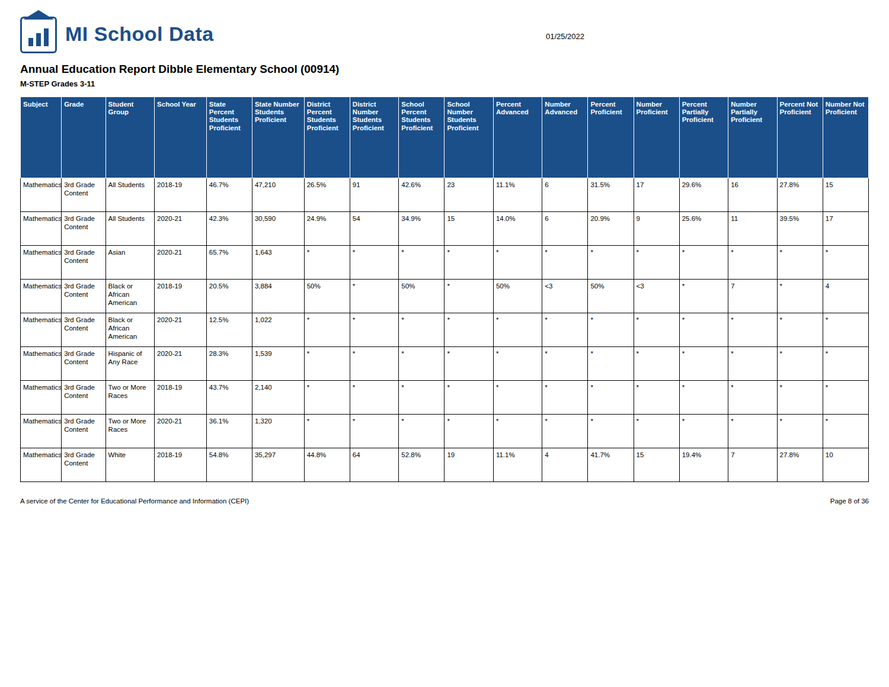MI School Data
01/25/2022
Annual Education Report Dibble Elementary School (00914)
M-STEP Grades 3-11
| Subject | Grade | Student Group | School Year | State Percent Students Proficient | State Number Students Proficient | District Percent Students Proficient | District Number Students Proficient | School Percent Students Proficient | School Number Students Proficient | Percent Advanced | Number Advanced | Percent Proficient | Number Proficient | Percent Partially Proficient | Number Partially Proficient | Percent Not Proficient | Number Not Proficient |
| --- | --- | --- | --- | --- | --- | --- | --- | --- | --- | --- | --- | --- | --- | --- | --- | --- | --- |
| Mathematics | 3rd Grade Content | All Students | 2018-19 | 46.7% | 47,210 | 26.5% | 91 | 42.6% | 23 | 11.1% | 6 | 31.5% | 17 | 29.6% | 16 | 27.8% | 15 |
| Mathematics | 3rd Grade Content | All Students | 2020-21 | 42.3% | 30,590 | 24.9% | 54 | 34.9% | 15 | 14.0% | 6 | 20.9% | 9 | 25.6% | 11 | 39.5% | 17 |
| Mathematics | 3rd Grade Content | Asian | 2020-21 | 65.7% | 1,643 | * | * | * | * | * | * | * | * | * | * | * | * |
| Mathematics | 3rd Grade Content | Black or African American | 2018-19 | 20.5% | 3,884 | 50% | * | 50% | * | 50% | <3 | 50% | <3 | * | 7 | * | 4 |
| Mathematics | 3rd Grade Content | Black or African American | 2020-21 | 12.5% | 1,022 | * | * | * | * | * | * | * | * | * | * | * | * |
| Mathematics | 3rd Grade Content | Hispanic of Any Race | 2020-21 | 28.3% | 1,539 | * | * | * | * | * | * | * | * | * | * | * | * |
| Mathematics | 3rd Grade Content | Two or More Races | 2018-19 | 43.7% | 2,140 | * | * | * | * | * | * | * | * | * | * | * | * |
| Mathematics | 3rd Grade Content | Two or More Races | 2020-21 | 36.1% | 1,320 | * | * | * | * | * | * | * | * | * | * | * | * |
| Mathematics | 3rd Grade Content | White | 2018-19 | 54.8% | 35,297 | 44.8% | 64 | 52.8% | 19 | 11.1% | 4 | 41.7% | 15 | 19.4% | 7 | 27.8% | 10 |
A service of the Center for Educational Performance and Information (CEPI)
Page 8 of 36